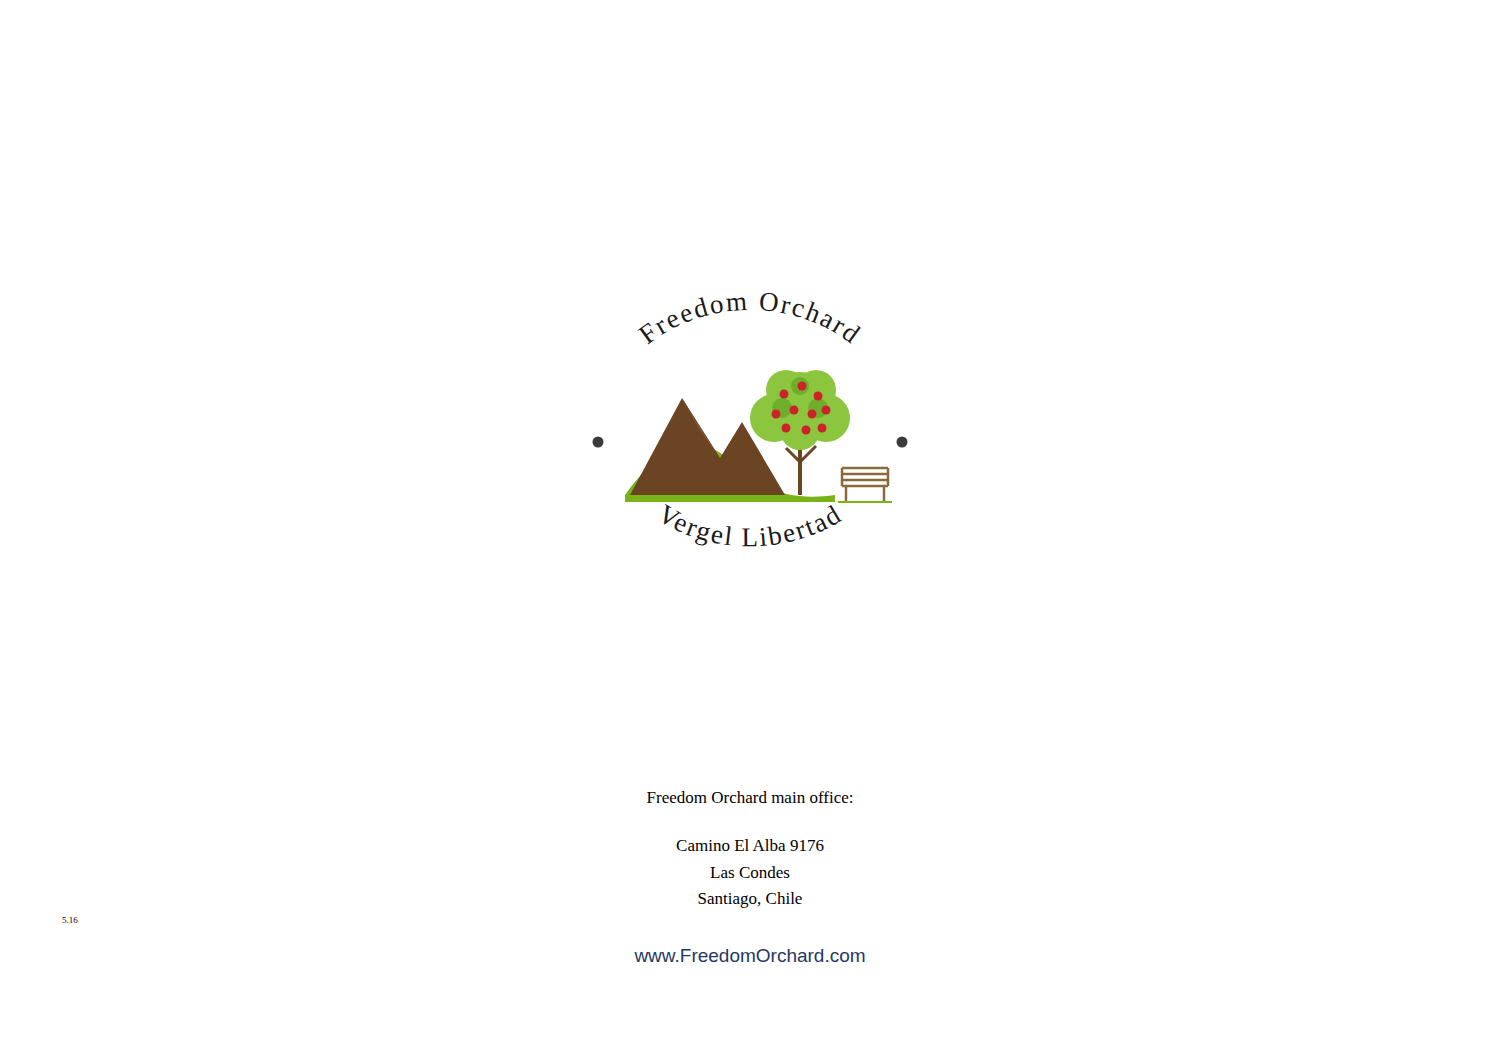Freedom Orchard — Vergel Libertad Freedom Orchard Vergel Libertad
5.16
Freedom Orchard main office:
Camino El Alba 9176
Las Condes
Santiago, Chile
www.FreedomOrchard.com